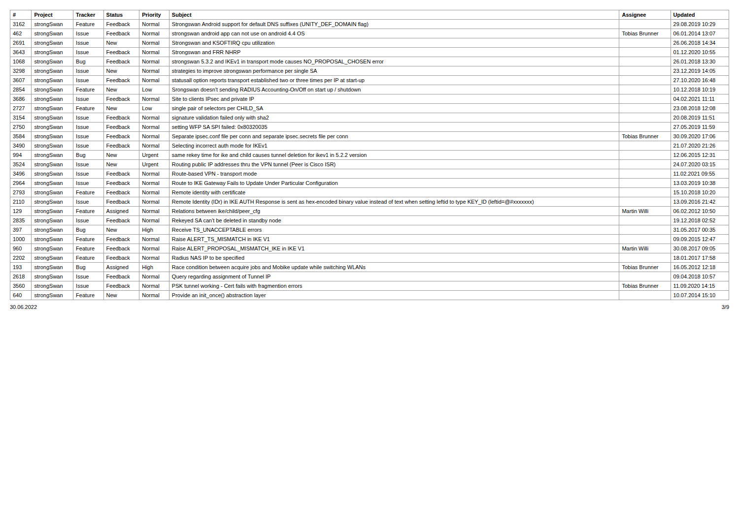| # | Project | Tracker | Status | Priority | Subject | Assignee | Updated |
| --- | --- | --- | --- | --- | --- | --- | --- |
| 3162 | strongSwan | Feature | Feedback | Normal | Strongswan Android support for default DNS suffixes (UNITY_DEF_DOMAIN flag) | | 29.08.2019 10:29 |
| 462 | strongSwan | Issue | Feedback | Normal | strongswan android app can not use on android 4.4 OS | Tobias Brunner | 06.01.2014 13:07 |
| 2691 | strongSwan | Issue | New | Normal | Strongswan and KSOFTIRQ cpu utilization | | 26.06.2018 14:34 |
| 3643 | strongSwan | Issue | Feedback | Normal | Strongswan and FRR NHRP | | 01.12.2020 10:55 |
| 1068 | strongSwan | Bug | Feedback | Normal | strongswan 5.3.2 and IKEv1 in transport mode causes NO_PROPOSAL_CHOSEN error | | 26.01.2018 13:30 |
| 3298 | strongSwan | Issue | New | Normal | strategies to improve strongswan performance per single SA | | 23.12.2019 14:05 |
| 3607 | strongSwan | Issue | Feedback | Normal | statusall option reports transport established two or three times per IP at start-up | | 27.10.2020 16:48 |
| 2854 | strongSwan | Feature | New | Low | Srongswan doesn't sending RADIUS Accounting-On/Off on start up / shutdown | | 10.12.2018 10:19 |
| 3686 | strongSwan | Issue | Feedback | Normal | Site to clients IPsec and private IP | | 04.02.2021 11:11 |
| 2727 | strongSwan | Feature | New | Low | single pair of selectors per CHILD_SA | | 23.08.2018 12:08 |
| 3154 | strongSwan | Issue | Feedback | Normal | signature validation failed only with sha2 | | 20.08.2019 11:51 |
| 2750 | strongSwan | Issue | Feedback | Normal | setting WFP SA SPI failed: 0x80320035 | | 27.05.2019 11:59 |
| 3584 | strongSwan | Issue | Feedback | Normal | Separate ipsec.conf file per conn and separate ipsec.secrets file per conn | Tobias Brunner | 30.09.2020 17:06 |
| 3490 | strongSwan | Issue | Feedback | Normal | Selecting incorrect auth mode for IKEv1 | | 21.07.2020 21:26 |
| 994 | strongSwan | Bug | New | Urgent | same rekey time for ike and child causes tunnel deletion for ikev1 in 5.2.2 version | | 12.06.2015 12:31 |
| 3524 | strongSwan | Issue | New | Urgent | Routing public IP addresses thru the VPN tunnel (Peer is Cisco ISR) | | 24.07.2020 03:15 |
| 3496 | strongSwan | Issue | Feedback | Normal | Route-based VPN - transport mode | | 11.02.2021 09:55 |
| 2964 | strongSwan | Issue | Feedback | Normal | Route to IKE Gateway Fails to Update Under Particular Configuration | | 13.03.2019 10:38 |
| 2793 | strongSwan | Feature | Feedback | Normal | Remote identity with certificate | | 15.10.2018 10:20 |
| 2110 | strongSwan | Issue | Feedback | Normal | Remote Identity (IDr) in IKE AUTH Response is sent as hex-encoded binary value instead of text when setting leftid to type KEY_ID (leftid=@#xxxxxxx) | | 13.09.2016 21:42 |
| 129 | strongSwan | Feature | Assigned | Normal | Relations between ike/child/peer_cfg | Martin Willi | 06.02.2012 10:50 |
| 2835 | strongSwan | Issue | Feedback | Normal | Rekeyed SA can't be deleted in standby node | | 19.12.2018 02:52 |
| 397 | strongSwan | Bug | New | High | Receive TS_UNACCEPTABLE errors | | 31.05.2017 00:35 |
| 1000 | strongSwan | Feature | Feedback | Normal | Raise ALERT_TS_MISMATCH in IKE V1 | | 09.09.2015 12:47 |
| 960 | strongSwan | Feature | Feedback | Normal | Raise ALERT_PROPOSAL_MISMATCH_IKE in IKE V1 | Martin Willi | 30.08.2017 09:05 |
| 2202 | strongSwan | Feature | Feedback | Normal | Radius NAS IP to be specified | | 18.01.2017 17:58 |
| 193 | strongSwan | Bug | Assigned | High | Race condition between acquire jobs and Mobike update while switching WLANs | Tobias Brunner | 16.05.2012 12:18 |
| 2618 | strongSwan | Issue | Feedback | Normal | Query regarding assignment of Tunnel IP | | 09.04.2018 10:57 |
| 3560 | strongSwan | Issue | Feedback | Normal | PSK tunnel working - Cert fails with fragmention errors | Tobias Brunner | 11.09.2020 14:15 |
| 640 | strongSwan | Feature | New | Normal | Provide an init_once() abstraction layer | | 10.07.2014 15:10 |
30.06.2022 3/9